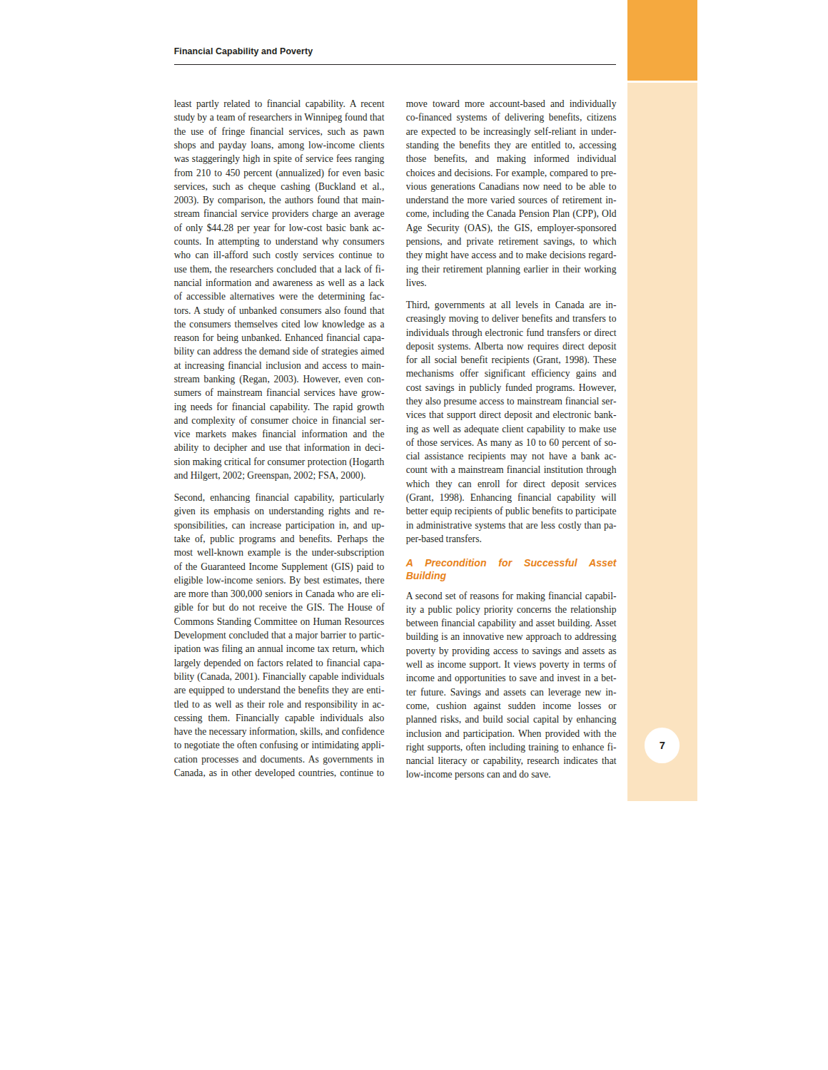Financial Capability and Poverty
least partly related to financial capability. A recent study by a team of researchers in Winnipeg found that the use of fringe financial services, such as pawn shops and payday loans, among low-income clients was staggeringly high in spite of service fees ranging from 210 to 450 percent (annualized) for even basic services, such as cheque cashing (Buckland et al., 2003). By comparison, the authors found that mainstream financial service providers charge an average of only $44.28 per year for low-cost basic bank accounts. In attempting to understand why consumers who can ill-afford such costly services continue to use them, the researchers concluded that a lack of financial information and awareness as well as a lack of accessible alternatives were the determining factors. A study of unbanked consumers also found that the consumers themselves cited low knowledge as a reason for being unbanked. Enhanced financial capability can address the demand side of strategies aimed at increasing financial inclusion and access to mainstream banking (Regan, 2003). However, even consumers of mainstream financial services have growing needs for financial capability. The rapid growth and complexity of consumer choice in financial service markets makes financial information and the ability to decipher and use that information in decision making critical for consumer protection (Hogarth and Hilgert, 2002; Greenspan, 2002; FSA, 2000).
Second, enhancing financial capability, particularly given its emphasis on understanding rights and responsibilities, can increase participation in, and uptake of, public programs and benefits. Perhaps the most well-known example is the under-subscription of the Guaranteed Income Supplement (GIS) paid to eligible low-income seniors. By best estimates, there are more than 300,000 seniors in Canada who are eligible for but do not receive the GIS. The House of Commons Standing Committee on Human Resources Development concluded that a major barrier to participation was filing an annual income tax return, which largely depended on factors related to financial capability (Canada, 2001). Financially capable individuals are equipped to understand the benefits they are entitled to as well as their role and responsibility in accessing them. Financially capable individuals also have the necessary information, skills, and confidence to negotiate the often confusing or intimidating application processes and documents. As governments in Canada, as in other developed countries, continue to move toward more account-based and individually co-financed systems of delivering benefits, citizens are expected to be increasingly self-reliant in understanding the benefits they are entitled to, accessing those benefits, and making informed individual choices and decisions. For example, compared to previous generations Canadians now need to be able to understand the more varied sources of retirement income, including the Canada Pension Plan (CPP), Old Age Security (OAS), the GIS, employer-sponsored pensions, and private retirement savings, to which they might have access and to make decisions regarding their retirement planning earlier in their working lives.
Third, governments at all levels in Canada are increasingly moving to deliver benefits and transfers to individuals through electronic fund transfers or direct deposit systems. Alberta now requires direct deposit for all social benefit recipients (Grant, 1998). These mechanisms offer significant efficiency gains and cost savings in publicly funded programs. However, they also presume access to mainstream financial services that support direct deposit and electronic banking as well as adequate client capability to make use of those services. As many as 10 to 60 percent of social assistance recipients may not have a bank account with a mainstream financial institution through which they can enroll for direct deposit services (Grant, 1998). Enhancing financial capability will better equip recipients of public benefits to participate in administrative systems that are less costly than paper-based transfers.
A Precondition for Successful Asset Building
A second set of reasons for making financial capability a public policy priority concerns the relationship between financial capability and asset building. Asset building is an innovative new approach to addressing poverty by providing access to savings and assets as well as income support. It views poverty in terms of income and opportunities to save and invest in a better future. Savings and assets can leverage new income, cushion against sudden income losses or planned risks, and build social capital by enhancing inclusion and participation. When provided with the right supports, often including training to enhance financial literacy or capability, research indicates that low-income persons can and do save.
7